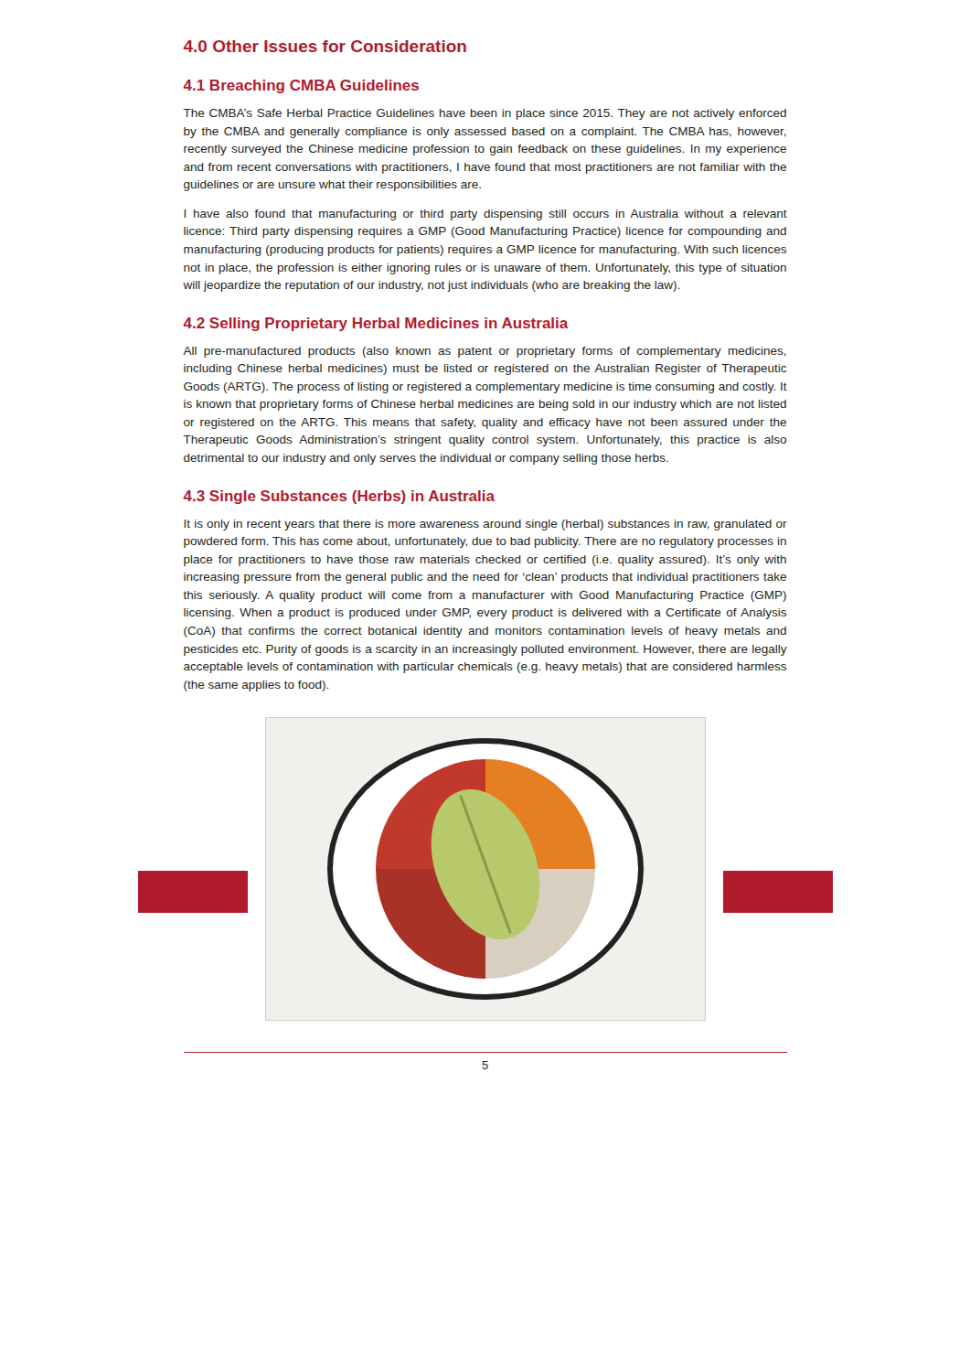4.0 Other Issues for Consideration
4.1 Breaching CMBA Guidelines
The CMBA’s Safe Herbal Practice Guidelines have been in place since 2015. They are not actively enforced by the CMBA and generally compliance is only assessed based on a complaint. The CMBA has, however, recently surveyed the Chinese medicine profession to gain feedback on these guidelines. In my experience and from recent conversations with practitioners, I have found that most practitioners are not familiar with the guidelines or are unsure what their responsibilities are.
I have also found that manufacturing or third party dispensing still occurs in Australia without a relevant licence: Third party dispensing requires a GMP (Good Manufacturing Practice) licence for compounding and manufacturing (producing products for patients) requires a GMP licence for manufacturing. With such licences not in place, the profession is either ignoring rules or is unaware of them. Unfortunately, this type of situation will jeopardize the reputation of our industry, not just individuals (who are breaking the law).
4.2 Selling Proprietary Herbal Medicines in Australia
All pre-manufactured products (also known as patent or proprietary forms of complementary medicines, including Chinese herbal medicines) must be listed or registered on the Australian Register of Therapeutic Goods (ARTG). The process of listing or registered a complementary medicine is time consuming and costly. It is known that proprietary forms of Chinese herbal medicines are being sold in our industry which are not listed or registered on the ARTG. This means that safety, quality and efficacy have not been assured under the Therapeutic Goods Administration’s stringent quality control system. Unfortunately, this practice is also detrimental to our industry and only serves the individual or company selling those herbs.
4.3 Single Substances (Herbs) in Australia
It is only in recent years that there is more awareness around single (herbal) substances in raw, granulated or powdered form. This has come about, unfortunately, due to bad publicity. There are no regulatory processes in place for practitioners to have those raw materials checked or certified (i.e. quality assured). It’s only with increasing pressure from the general public and the need for ‘clean’ products that individual practitioners take this seriously. A quality product will come from a manufacturer with Good Manufacturing Practice (GMP) licensing. When a product is produced under GMP, every product is delivered with a Certificate of Analysis (CoA) that confirms the correct botanical identity and monitors contamination levels of heavy metals and pesticides etc. Purity of goods is a scarcity in an increasingly polluted environment. However, there are legally acceptable levels of contamination with particular chemicals (e.g. heavy metals) that are considered harmless (the same applies to food).
5